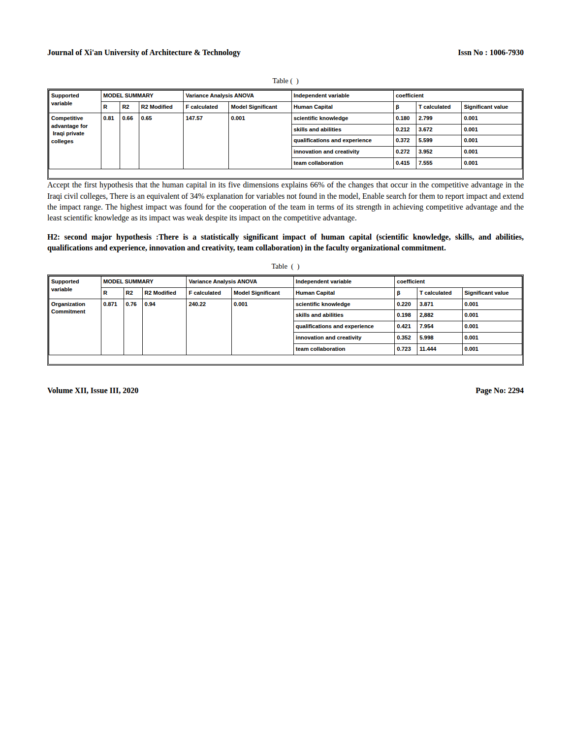Journal of Xi'an University of Architecture & Technology Issn No : 1006-7930
Table ( )
| Supported variable | MODEL SUMMARY | Variance Analysis ANOVA | Independent variable | coefficient |
| R | R2 | R2 Modified | F calculated | Model Significant | Human Capital | β | T calculated | Significant value |
| Competitive advantage for Iraqi private colleges | 0.81 | 0.66 | 0.65 | 147.57 | 0.001 | scientific knowledge | 0.180 | 2.799 | 0.001 |
| skills and abilities | 0.212 | 3.672 | 0.001 |
| qualifications and experience | 0.372 | 5.599 | 0.001 |
| innovation and creativity | 0.272 | 3.952 | 0.001 |
| team collaboration | 0.415 | 7.555 | 0.001 |
Accept the first hypothesis that the human capital in its five dimensions explains 66% of the changes that occur in the competitive advantage in the Iraqi civil colleges, There is an equivalent of 34% explanation for variables not found in the model, Enable search for them to report impact and extend the impact range. The highest impact was found for the cooperation of the team in terms of its strength in achieving competitive advantage and the least scientific knowledge as its impact was weak despite its impact on the competitive advantage.
H2: second major hypothesis :There is a statistically significant impact of human capital (scientific knowledge, skills, and abilities, qualifications and experience, innovation and creativity, team collaboration) in the faculty organizational commitment.
Table ( )
| Supported variable | MODEL SUMMARY | Variance Analysis ANOVA | Independent variable | coefficient |
| R | R2 | R2 Modified | F calculated | Model Significant | Human Capital | β | T calculated | Significant value |
| Organization Commitment | 0.871 | 0.76 | 0.94 | 240.22 | 0.001 | scientific knowledge | 0.220 | 3.871 | 0.001 |
| skills and abilities | 0.198 | 2,882 | 0.001 |
| qualifications and experience | 0.421 | 7.954 | 0.001 |
| innovation and creativity | 0.352 | 5.998 | 0.001 |
| team collaboration | 0.723 | 11.444 | 0.001 |
Volume XII, Issue III, 2020 Page No: 2294